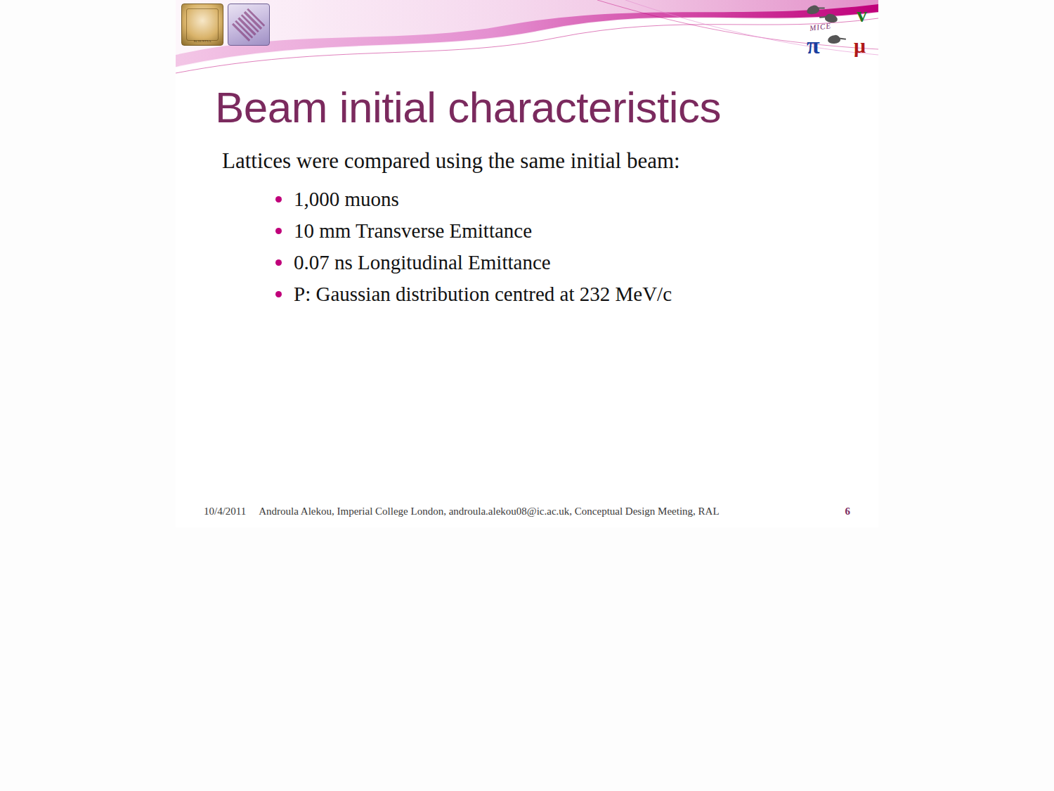SCIENTIA
v
MICE
π
μ
Beam initial characteristics
Lattices were compared using the same initial beam:
1,000 muons
10 mm Transverse Emittance
0.07 ns Longitudinal Emittance
P: Gaussian distribution centred at 232 MeV/c
10/4/2011 Androula Alekou, Imperial College London, androula.alekou08@ic.ac.uk, Conceptual Design Meeting, RAL 6